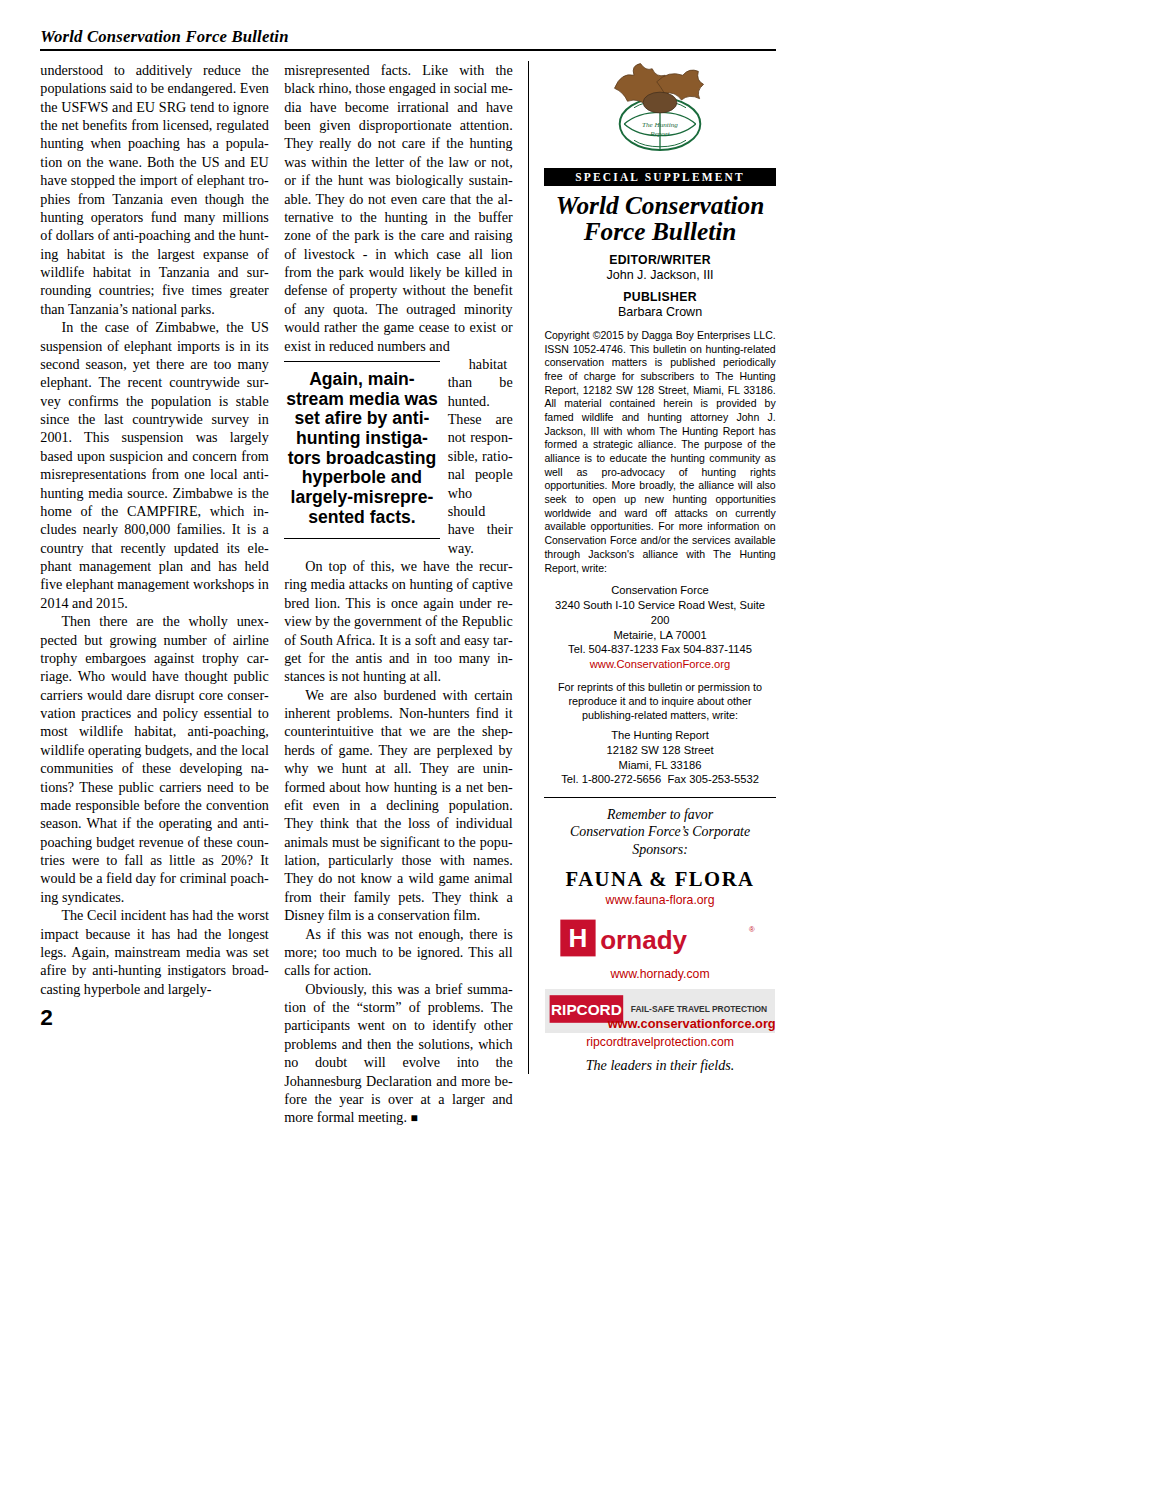World Conservation Force Bulletin
understood to additively reduce the populations said to be endangered. Even the USFWS and EU SRG tend to ignore the net benefits from licensed, regulated hunting when poaching has a population on the wane. Both the US and EU have stopped the import of elephant trophies from Tanzania even though the hunting operators fund many millions of dollars of anti-poaching and the hunting habitat is the largest expanse of wildlife habitat in Tanzania and surrounding countries; five times greater than Tanzania’s national parks.
In the case of Zimbabwe, the US suspension of elephant imports is in its second season, yet there are too many elephant. The recent countrywide survey confirms the population is stable since the last countrywide survey in 2001. This suspension was largely based upon suspicion and concern from misrepresentations from one local anti-hunting media source. Zimbabwe is the home of the CAMPFIRE, which includes nearly 800,000 families. It is a country that recently updated its elephant management plan and has held five elephant management workshops in 2014 and 2015.
Then there are the wholly unexpected but growing number of airline trophy embargoes against trophy carriage. Who would have thought public carriers would dare disrupt core conservation practices and policy essential to most wildlife habitat, anti-poaching, wildlife operating budgets, and the local communities of these developing nations? These public carriers need to be made responsible before the convention season. What if the operating and anti-poaching budget revenue of these countries were to fall as little as 20%? It would be a field day for criminal poaching syndicates.
The Cecil incident has had the worst impact because it has had the longest legs. Again, mainstream media was set afire by anti-hunting instigators broadcasting hyperbole and largely-
misrepresented facts. Like with the black rhino, those engaged in social media have become irrational and have been given disproportionate attention. They really do not care if the hunting was within the letter of the law or not, or if the hunt was biologically sustainable. They do not even care that the alternative to the hunting in the buffer zone of the park is the care and raising of livestock - in which case all lion from the park would likely be killed in defense of property without the benefit of any quota. The outraged minority would rather the game cease to exist or exist in reduced numbers and
Again, mainstream media was set afire by anti-hunting instigators broadcasting hyperbole and largely-misrepresented facts.
habitat than be hunted. These are not responsible, rational people who should have their way.
On top of this, we have the recurring media attacks on hunting of captive bred lion. This is once again under review by the government of the Republic of South Africa. It is a soft and easy target for the antis and in too many instances is not hunting at all.
We are also burdened with certain inherent problems. Non-hunters find it counterintuitive that we are the shepherds of game. They are perplexed by why we hunt at all. They are uninformed about how hunting is a net benefit even in a declining population. They think that the loss of individual animals must be significant to the population, particularly those with names. They do not know a wild game animal from their family pets. They think a Disney film is a conservation film.
As if this was not enough, there is more; too much to be ignored. This all calls for action.
Obviously, this was a brief summation of the “storm” of problems. The participants went on to identify other problems and then the solutions, which no doubt will evolve into the Johannesburg Declaration and more before the year is over at a larger and more formal meeting. ■
The Hunting Report
SPECIAL SUPPLEMENT
World Conservation
Force Bulletin
EDITOR/WRITER
John J. Jackson, III
PUBLISHER
Barbara Crown
Copyright ©2015 by Dagga Boy Enterprises LLC. ISSN 1052-4746. This bulletin on hunting-related conservation matters is published periodically free of charge for subscribers to The Hunting Report, 12182 SW 128 Street, Miami, FL 33186. All material contained herein is provided by famed wildlife and hunting attorney John J. Jackson, III with whom The Hunting Report has formed a strategic alliance. The purpose of the alliance is to educate the hunting community as well as pro-advocacy of hunting rights opportunities. More broadly, the alliance will also seek to open up new hunting opportunities worldwide and ward off attacks on currently available opportunities. For more information on Conservation Force and/or the services available through Jackson's alliance with The Hunting Report, write:
Conservation Force
3240 South I-10 Service Road West, Suite 200
Metairie, LA 70001
Tel. 504-837-1233 Fax 504-837-1145
www.ConservationForce.org
For reprints of this bulletin or permission to reproduce it and to inquire about other publishing-related matters, write:
The Hunting Report
12182 SW 128 Street
Miami, FL 33186
Tel. 1-800-272-5656 Fax 305-253-5532
Remember to favor
Conservation Force’s Corporate Sponsors:
FAUNA & FLORA
www.fauna-flora.org
H ornady ®
www.hornady.com
RIPCORD FAIL-SAFE TRAVEL PROTECTION
ripcordtravelprotection.com
The leaders in their fields.
2
www.conservationforce.org